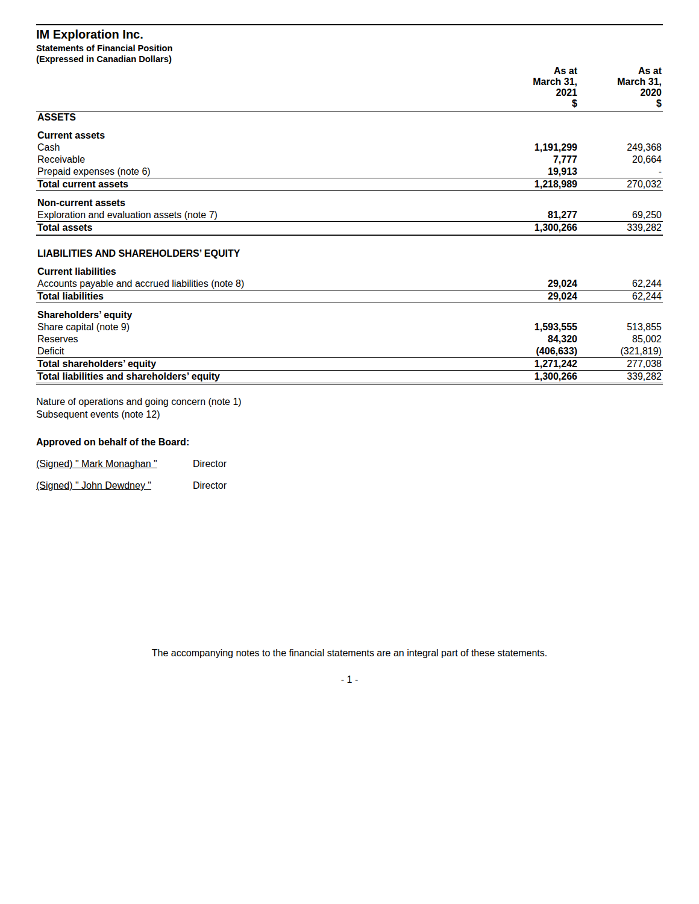IM Exploration Inc.
Statements of Financial Position
(Expressed in Canadian Dollars)
| | As at March 31, 2021 $ | As at March 31, 2020 $ |
| ASSETS | | |
| Current assets | | |
| Cash | 1,191,299 | 249,368 |
| Receivable | 7,777 | 20,664 |
| Prepaid expenses (note 6) | 19,913 | - |
| Total current assets | 1,218,989 | 270,032 |
| Non-current assets | | |
| Exploration and evaluation assets (note 7) | 81,277 | 69,250 |
| Total assets | 1,300,266 | 339,282 |
| LIABILITIES AND SHAREHOLDERS’ EQUITY | | |
| Current liabilities | | |
| Accounts payable and accrued liabilities (note 8) | 29,024 | 62,244 |
| Total liabilities | 29,024 | 62,244 |
| Shareholders’ equity | | |
| Share capital (note 9) | 1,593,555 | 513,855 |
| Reserves | 84,320 | 85,002 |
| Deficit | (406,633) | (321,819) |
| Total shareholders’ equity | 1,271,242 | 277,038 |
| Total liabilities and shareholders’ equity | 1,300,266 | 339,282 |
Nature of operations and going concern (note 1)
Subsequent events (note 12)
Approved on behalf of the Board:
(Signed) " Mark Monaghan "Director
(Signed) " John Dewdney "Director
The accompanying notes to the financial statements are an integral part of these statements.
- 1 -